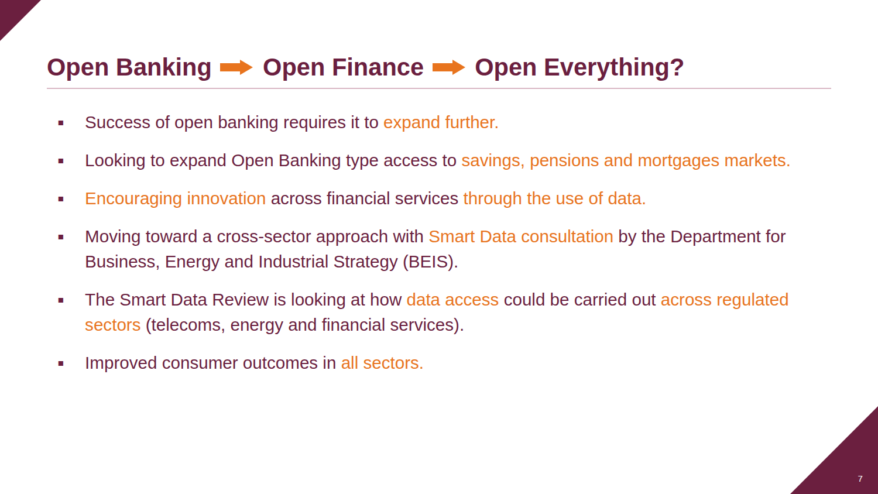Open Banking Open Finance Open Everything?
Success of open banking requires it to expand further.
Looking to expand Open Banking type access to savings, pensions and mortgages markets.
Encouraging innovation across financial services through the use of data.
Moving toward a cross-sector approach with Smart Data consultation by the Department for Business, Energy and Industrial Strategy (BEIS).
The Smart Data Review is looking at how data access could be carried out across regulated sectors (telecoms, energy and financial services).
Improved consumer outcomes in all sectors.
7